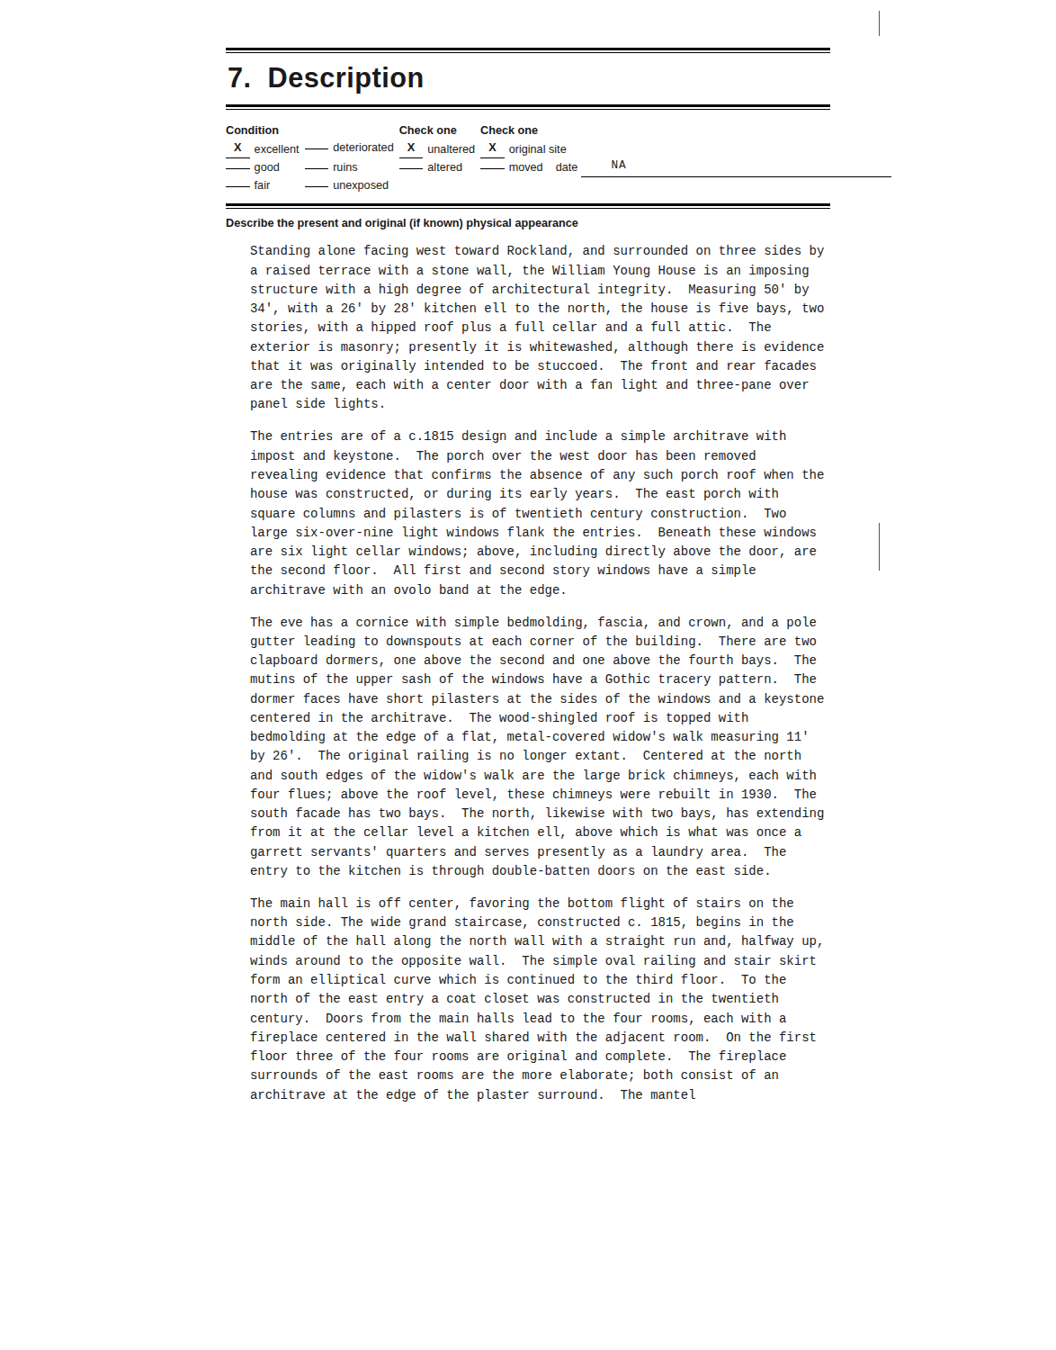7. Description
| Condition | | Check one | Check one | |
| X excellent | deteriorated | X unaltered | X original site | |
| good | ruins | altered | moved date NA |
| fair | unexposed | | | |
Describe the present and original (if known) physical appearance
Standing alone facing west toward Rockland, and surrounded on three sides by a raised terrace with a stone wall, the William Young House is an imposing structure with a high degree of architectural integrity. Measuring 50' by 34', with a 26' by 28' kitchen ell to the north, the house is five bays, two stories, with a hipped roof plus a full cellar and a full attic. The exterior is masonry; presently it is whitewashed, although there is evidence that it was originally intended to be stuccoed. The front and rear facades are the same, each with a center door with a fan light and three-pane over panel side lights.
The entries are of a c.1815 design and include a simple architrave with impost and keystone. The porch over the west door has been removed revealing evidence that confirms the absence of any such porch roof when the house was constructed, or during its early years. The east porch with square columns and pilasters is of twentieth century construction. Two large six-over-nine light windows flank the entries. Beneath these windows are six light cellar windows; above, including directly above the door, are the second floor. All first and second story windows have a simple architrave with an ovolo band at the edge.
The eve has a cornice with simple bedmolding, fascia, and crown, and a pole gutter leading to downspouts at each corner of the building. There are two clapboard dormers, one above the second and one above the fourth bays. The mutins of the upper sash of the windows have a Gothic tracery pattern. The dormer faces have short pilasters at the sides of the windows and a keystone centered in the architrave. The wood-shingled roof is topped with bedmolding at the edge of a flat, metal-covered widow's walk measuring 11' by 26'. The original railing is no longer extant. Centered at the north and south edges of the widow's walk are the large brick chimneys, each with four flues; above the roof level, these chimneys were rebuilt in 1930. The south facade has two bays. The north, likewise with two bays, has extending from it at the cellar level a kitchen ell, above which is what was once a garrett servants' quarters and serves presently as a laundry area. The entry to the kitchen is through double-batten doors on the east side.
The main hall is off center, favoring the bottom flight of stairs on the north side. The wide grand staircase, constructed c. 1815, begins in the middle of the hall along the north wall with a straight run and, halfway up, winds around to the opposite wall. The simple oval railing and stair skirt form an elliptical curve which is continued to the third floor. To the north of the east entry a coat closet was constructed in the twentieth century. Doors from the main halls lead to the four rooms, each with a fireplace centered in the wall shared with the adjacent room. On the first floor three of the four rooms are original and complete. The fireplace surrounds of the east rooms are the more elaborate; both consist of an architrave at the edge of the plaster surround. The mantel